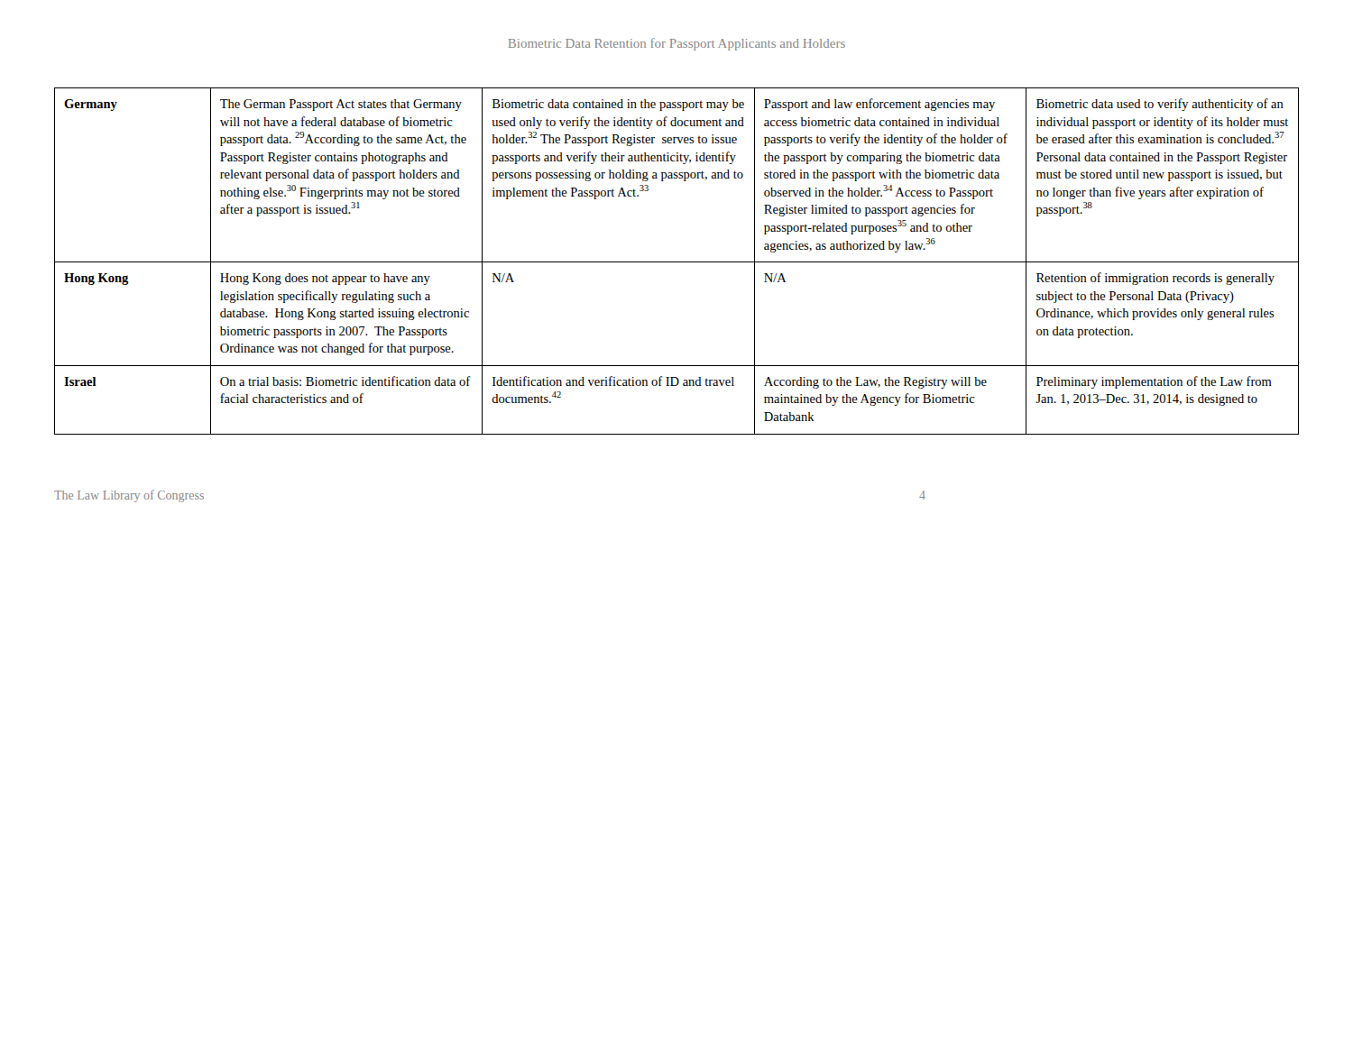Biometric Data Retention for Passport Applicants and Holders
| Germany | The German Passport Act states that Germany will not have a federal database of biometric passport data. 29 According to the same Act, the Passport Register contains photographs and relevant personal data of passport holders and nothing else. 30 Fingerprints may not be stored after a passport is issued. 31 | Biometric data contained in the passport may be used only to verify the identity of document and holder. 32 The Passport Register serves to issue passports and verify their authenticity, identify persons possessing or holding a passport, and to implement the Passport Act. 33 | Passport and law enforcement agencies may access biometric data contained in individual passports to verify the identity of the holder of the passport by comparing the biometric data stored in the passport with the biometric data observed in the holder. 34 Access to Passport Register limited to passport agencies for passport-related purposes 35 and to other agencies, as authorized by law. 36 | Biometric data used to verify authenticity of an individual passport or identity of its holder must be erased after this examination is concluded. 37 Personal data contained in the Passport Register must be stored until new passport is issued, but no longer than five years after expiration of passport. 38 |
| Hong Kong | Hong Kong does not appear to have any legislation specifically regulating such a database. Hong Kong started issuing electronic biometric passports in 2007. The Passports Ordinance was not changed for that purpose. | N/A | N/A | Retention of immigration records is generally subject to the Personal Data (Privacy) Ordinance, which provides only general rules on data protection. |
| Israel | On a trial basis: Biometric identification data of facial characteristics and of | Identification and verification of ID and travel documents. 42 | According to the Law, the Registry will be maintained by the Agency for Biometric Databank | Preliminary implementation of the Law from Jan. 1, 2013–Dec. 31, 2014, is designed to |
The Law Library of Congress 4